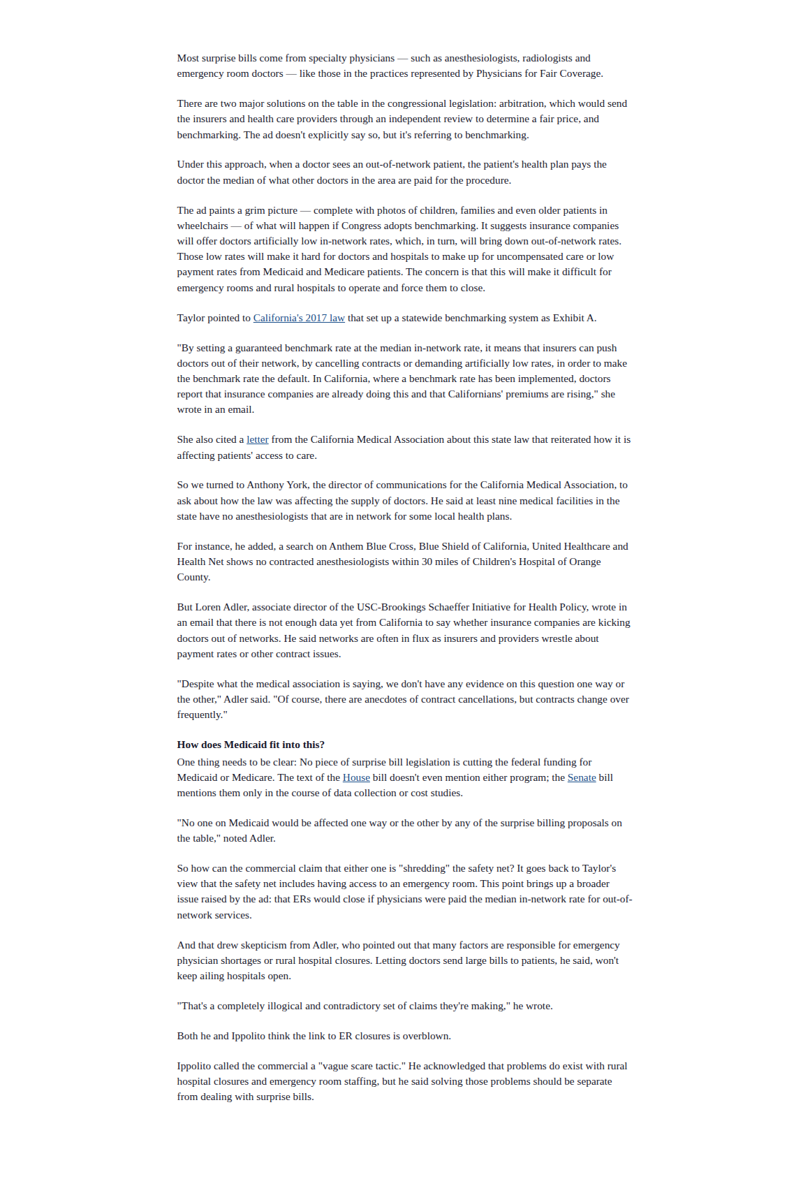Most surprise bills come from specialty physicians — such as anesthesiologists, radiologists and emergency room doctors — like those in the practices represented by Physicians for Fair Coverage.
There are two major solutions on the table in the congressional legislation: arbitration, which would send the insurers and health care providers through an independent review to determine a fair price, and benchmarking. The ad doesn't explicitly say so, but it's referring to benchmarking.
Under this approach, when a doctor sees an out-of-network patient, the patient's health plan pays the doctor the median of what other doctors in the area are paid for the procedure.
The ad paints a grim picture — complete with photos of children, families and even older patients in wheelchairs — of what will happen if Congress adopts benchmarking. It suggests insurance companies will offer doctors artificially low in-network rates, which, in turn, will bring down out-of-network rates. Those low rates will make it hard for doctors and hospitals to make up for uncompensated care or low payment rates from Medicaid and Medicare patients. The concern is that this will make it difficult for emergency rooms and rural hospitals to operate and force them to close.
Taylor pointed to California's 2017 law that set up a statewide benchmarking system as Exhibit A.
"By setting a guaranteed benchmark rate at the median in-network rate, it means that insurers can push doctors out of their network, by cancelling contracts or demanding artificially low rates, in order to make the benchmark rate the default. In California, where a benchmark rate has been implemented, doctors report that insurance companies are already doing this and that Californians' premiums are rising," she wrote in an email.
She also cited a letter from the California Medical Association about this state law that reiterated how it is affecting patients' access to care.
So we turned to Anthony York, the director of communications for the California Medical Association, to ask about how the law was affecting the supply of doctors. He said at least nine medical facilities in the state have no anesthesiologists that are in network for some local health plans.
For instance, he added, a search on Anthem Blue Cross, Blue Shield of California, United Healthcare and Health Net shows no contracted anesthesiologists within 30 miles of Children's Hospital of Orange County.
But Loren Adler, associate director of the USC-Brookings Schaeffer Initiative for Health Policy, wrote in an email that there is not enough data yet from California to say whether insurance companies are kicking doctors out of networks. He said networks are often in flux as insurers and providers wrestle about payment rates or other contract issues.
"Despite what the medical association is saying, we don't have any evidence on this question one way or the other," Adler said. "Of course, there are anecdotes of contract cancellations, but contracts change over frequently."
How does Medicaid fit into this?
One thing needs to be clear: No piece of surprise bill legislation is cutting the federal funding for Medicaid or Medicare. The text of the House bill doesn't even mention either program; the Senate bill mentions them only in the course of data collection or cost studies.
"No one on Medicaid would be affected one way or the other by any of the surprise billing proposals on the table," noted Adler.
So how can the commercial claim that either one is "shredding" the safety net? It goes back to Taylor's view that the safety net includes having access to an emergency room. This point brings up a broader issue raised by the ad: that ERs would close if physicians were paid the median in-network rate for out-of-network services.
And that drew skepticism from Adler, who pointed out that many factors are responsible for emergency physician shortages or rural hospital closures. Letting doctors send large bills to patients, he said, won't keep ailing hospitals open.
"That's a completely illogical and contradictory set of claims they're making," he wrote.
Both he and Ippolito think the link to ER closures is overblown.
Ippolito called the commercial a "vague scare tactic." He acknowledged that problems do exist with rural hospital closures and emergency room staffing, but he said solving those problems should be separate from dealing with surprise bills.